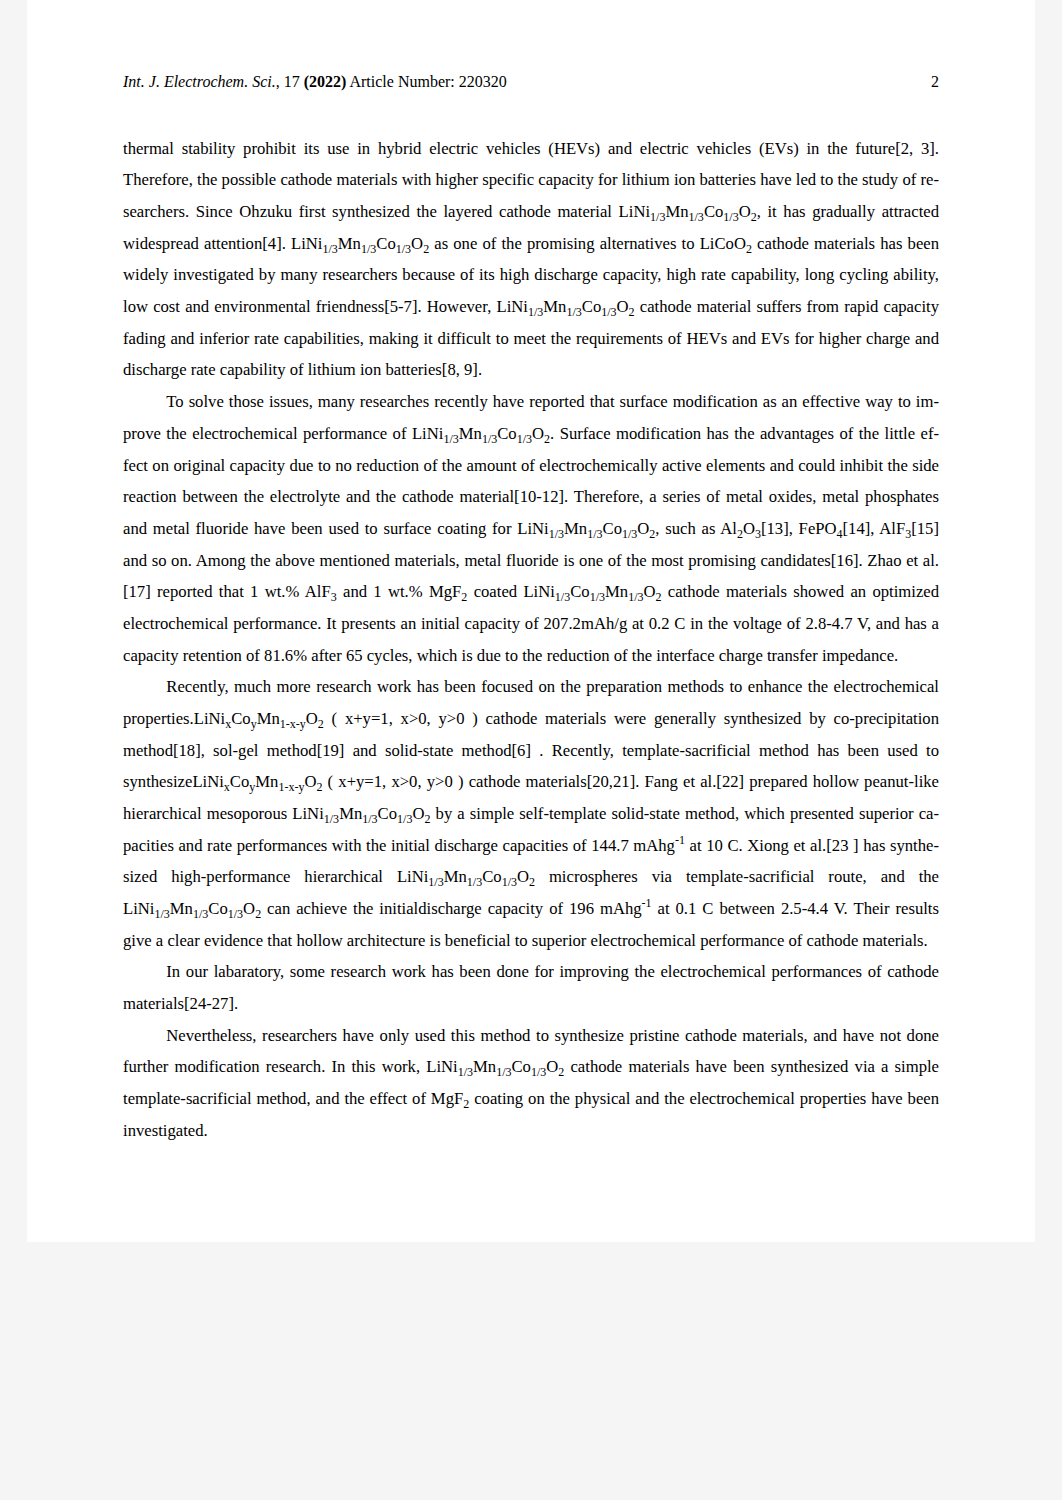Int. J. Electrochem. Sci., 17 (2022) Article Number: 220320 2
thermal stability prohibit its use in hybrid electric vehicles (HEVs) and electric vehicles (EVs) in the future[2, 3]. Therefore, the possible cathode materials with higher specific capacity for lithium ion batteries have led to the study of researchers. Since Ohzuku first synthesized the layered cathode material LiNi1/3Mn1/3Co1/3O2, it has gradually attracted widespread attention[4]. LiNi1/3Mn1/3Co1/3O2 as one of the promising alternatives to LiCoO2 cathode materials has been widely investigated by many researchers because of its high discharge capacity, high rate capability, long cycling ability, low cost and environmental friendness[5-7]. However, LiNi1/3Mn1/3Co1/3O2 cathode material suffers from rapid capacity fading and inferior rate capabilities, making it difficult to meet the requirements of HEVs and EVs for higher charge and discharge rate capability of lithium ion batteries[8, 9].
To solve those issues, many researches recently have reported that surface modification as an effective way to improve the electrochemical performance of LiNi1/3Mn1/3Co1/3O2. Surface modification has the advantages of the little effect on original capacity due to no reduction of the amount of electrochemically active elements and could inhibit the side reaction between the electrolyte and the cathode material[10-12]. Therefore, a series of metal oxides, metal phosphates and metal fluoride have been used to surface coating for LiNi1/3Mn1/3Co1/3O2, such as Al2O3[13], FePO4[14], AlF3[15] and so on. Among the above mentioned materials, metal fluoride is one of the most promising candidates[16]. Zhao et al.[17] reported that 1 wt.% AlF3 and 1 wt.% MgF2 coated LiNi1/3Co1/3Mn1/3O2 cathode materials showed an optimized electrochemical performance. It presents an initial capacity of 207.2mAh/g at 0.2 C in the voltage of 2.8-4.7 V, and has a capacity retention of 81.6% after 65 cycles, which is due to the reduction of the interface charge transfer impedance.
Recently, much more research work has been focused on the preparation methods to enhance the electrochemical properties.LiNixCoyMn1-x-yO2 ( x+y=1, x>0, y>0 ) cathode materials were generally synthesized by co-precipitation method[18], sol-gel method[19] and solid-state method[6] . Recently, template-sacrificial method has been used to synthesizeLiNixCoyMn1-x-yO2 ( x+y=1, x>0, y>0 ) cathode materials[20,21]. Fang et al.[22] prepared hollow peanut-like hierarchical mesoporous LiNi1/3Mn1/3Co1/3O2 by a simple self-template solid-state method, which presented superior capacities and rate performances with the initial discharge capacities of 144.7 mAhg-1 at 10 C. Xiong et al.[23 ] has synthesized high-performance hierarchical LiNi1/3Mn1/3Co1/3O2 microspheres via template-sacrificial route, and the LiNi1/3Mn1/3Co1/3O2 can achieve the initialdischarge capacity of 196 mAhg-1 at 0.1 C between 2.5-4.4 V. Their results give a clear evidence that hollow architecture is beneficial to superior electrochemical performance of cathode materials.
In our labaratory, some research work has been done for improving the electrochemical performances of cathode materials[24-27].
Nevertheless, researchers have only used this method to synthesize pristine cathode materials, and have not done further modification research. In this work, LiNi1/3Mn1/3Co1/3O2 cathode materials have been synthesized via a simple template-sacrificial method, and the effect of MgF2 coating on the physical and the electrochemical properties have been investigated.